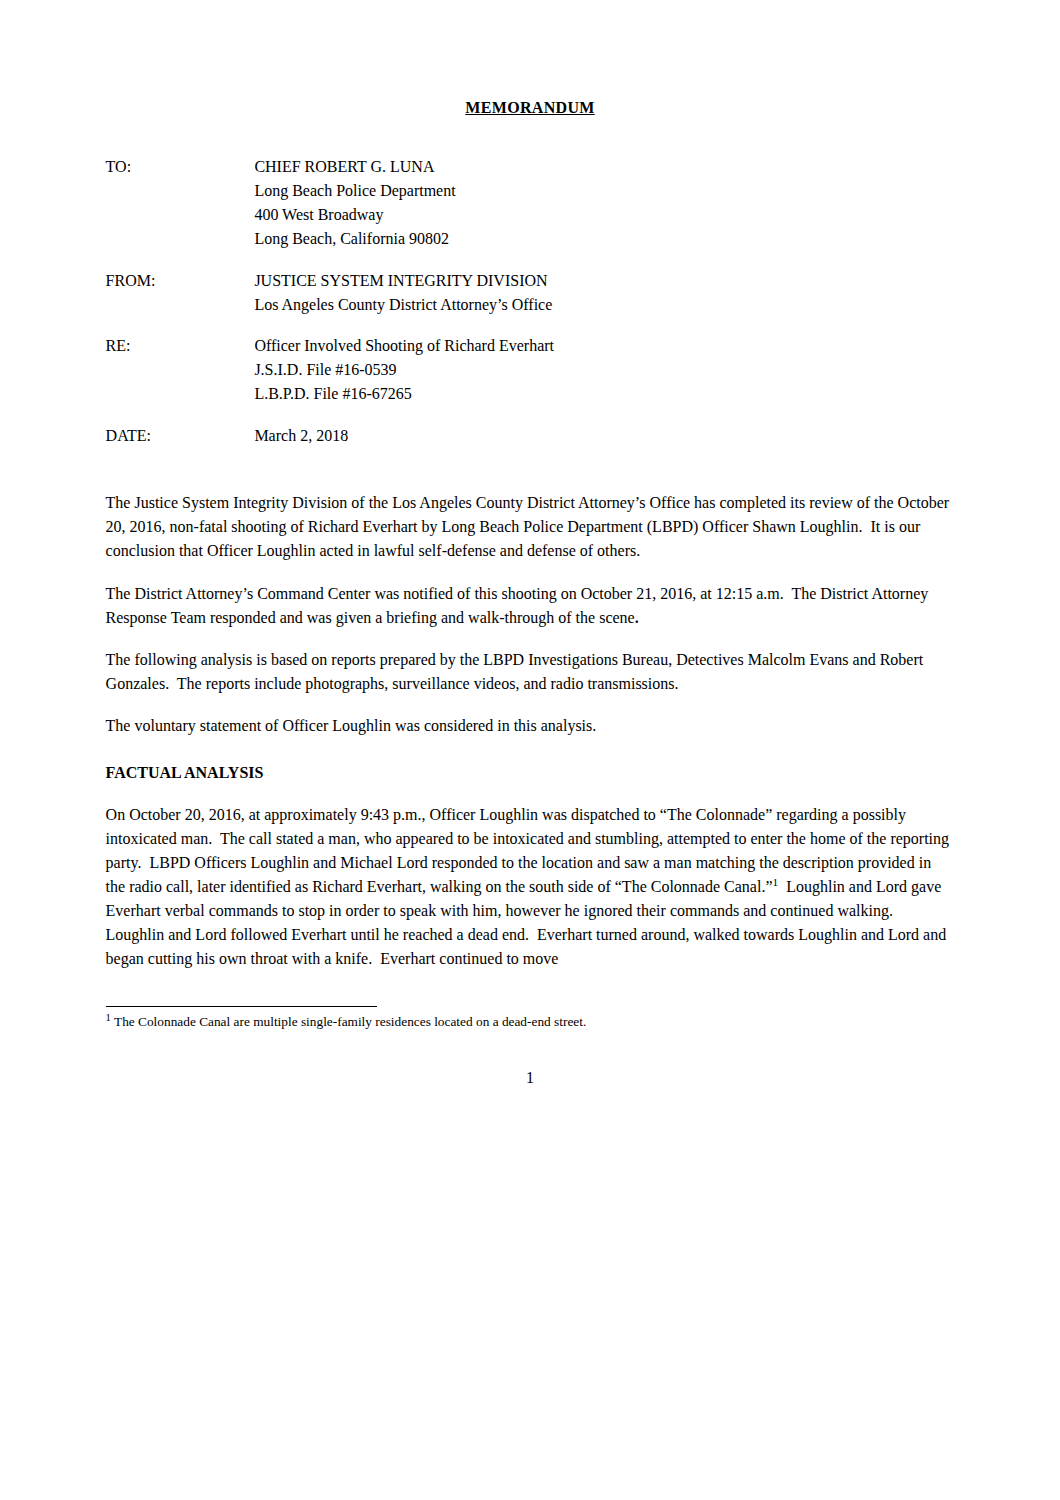MEMORANDUM
| TO: | CHIEF ROBERT G. LUNA Long Beach Police Department 400 West Broadway Long Beach, California 90802 |
| FROM: | JUSTICE SYSTEM INTEGRITY DIVISION Los Angeles County District Attorney’s Office |
| RE: | Officer Involved Shooting of Richard Everhart J.S.I.D. File #16-0539 L.B.P.D. File #16-67265 |
| DATE: | March 2, 2018 |
The Justice System Integrity Division of the Los Angeles County District Attorney’s Office has completed its review of the October 20, 2016, non-fatal shooting of Richard Everhart by Long Beach Police Department (LBPD) Officer Shawn Loughlin. It is our conclusion that Officer Loughlin acted in lawful self-defense and defense of others.
The District Attorney’s Command Center was notified of this shooting on October 21, 2016, at 12:15 a.m. The District Attorney Response Team responded and was given a briefing and walk-through of the scene.
The following analysis is based on reports prepared by the LBPD Investigations Bureau, Detectives Malcolm Evans and Robert Gonzales. The reports include photographs, surveillance videos, and radio transmissions.
The voluntary statement of Officer Loughlin was considered in this analysis.
FACTUAL ANALYSIS
On October 20, 2016, at approximately 9:43 p.m., Officer Loughlin was dispatched to “The Colonnade” regarding a possibly intoxicated man. The call stated a man, who appeared to be intoxicated and stumbling, attempted to enter the home of the reporting party. LBPD Officers Loughlin and Michael Lord responded to the location and saw a man matching the description provided in the radio call, later identified as Richard Everhart, walking on the south side of “The Colonnade Canal.”1 Loughlin and Lord gave Everhart verbal commands to stop in order to speak with him, however he ignored their commands and continued walking. Loughlin and Lord followed Everhart until he reached a dead end. Everhart turned around, walked towards Loughlin and Lord and began cutting his own throat with a knife. Everhart continued to move
1 The Colonnade Canal are multiple single-family residences located on a dead-end street.
1